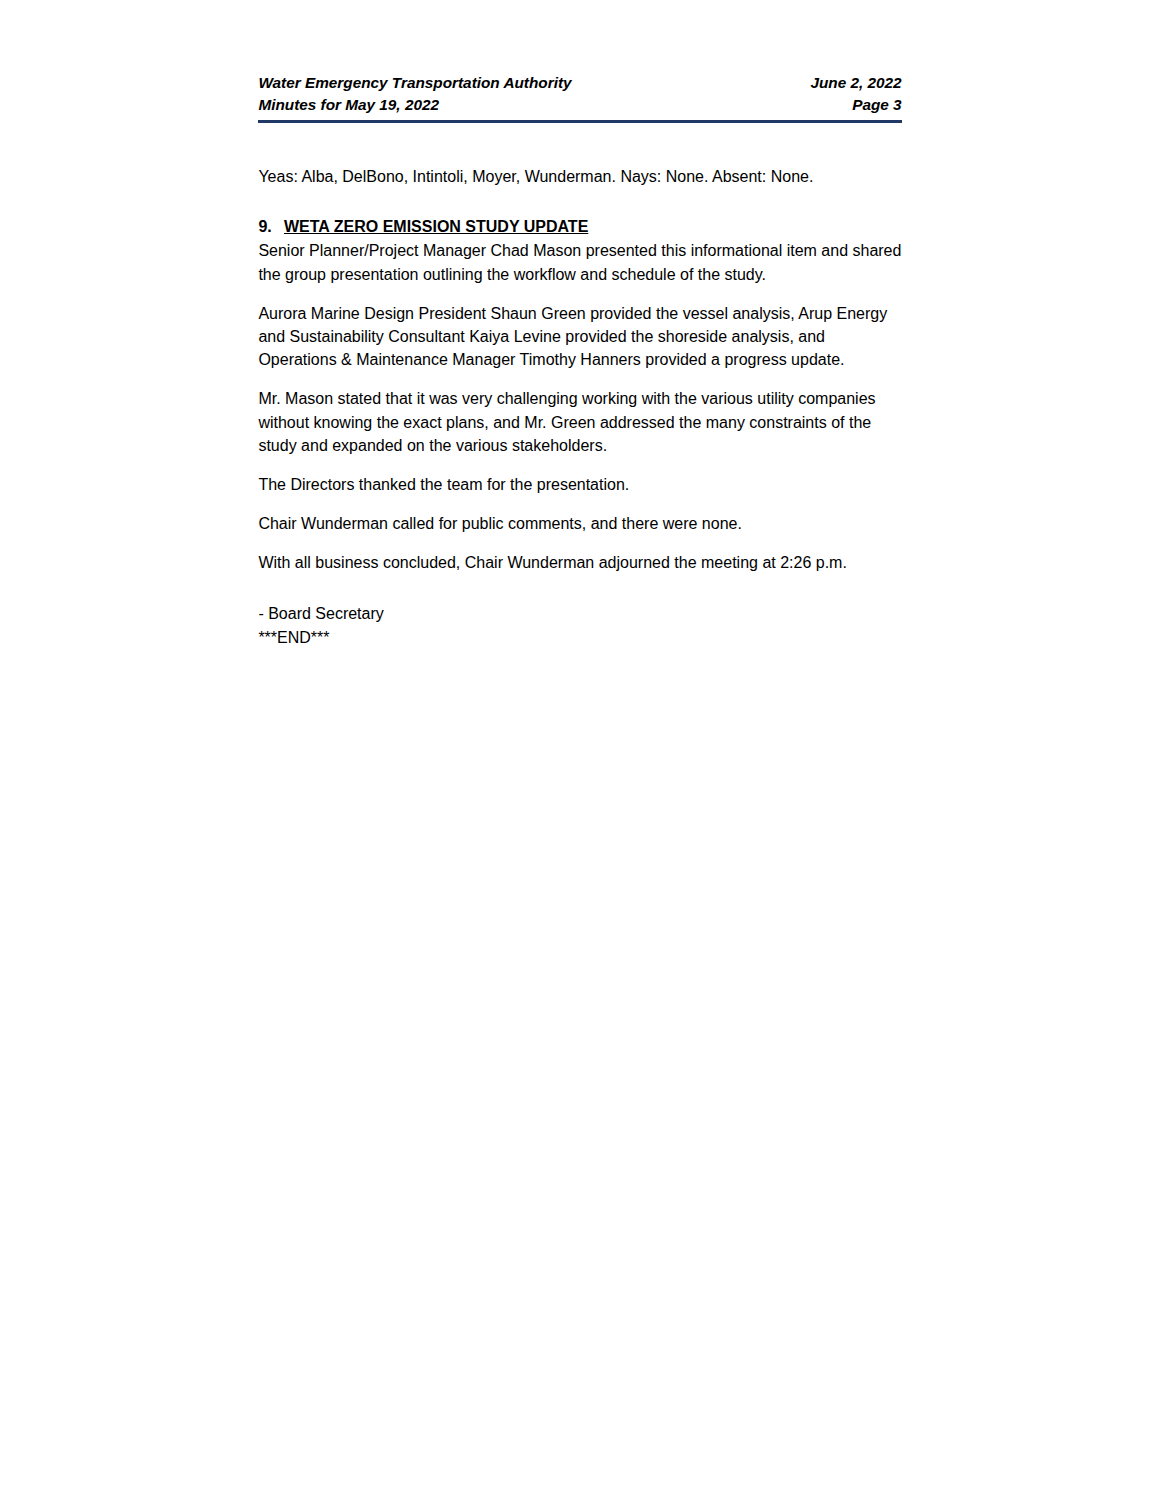Water Emergency Transportation Authority
Minutes for May 19, 2022
June 2, 2022
Page 3
Yeas: Alba, DelBono, Intintoli, Moyer, Wunderman. Nays: None. Absent: None.
9. WETA ZERO EMISSION STUDY UPDATE
Senior Planner/Project Manager Chad Mason presented this informational item and shared the group presentation outlining the workflow and schedule of the study.
Aurora Marine Design President Shaun Green provided the vessel analysis, Arup Energy and Sustainability Consultant Kaiya Levine provided the shoreside analysis, and Operations & Maintenance Manager Timothy Hanners provided a progress update.
Mr. Mason stated that it was very challenging working with the various utility companies without knowing the exact plans, and Mr. Green addressed the many constraints of the study and expanded on the various stakeholders.
The Directors thanked the team for the presentation.
Chair Wunderman called for public comments, and there were none.
With all business concluded, Chair Wunderman adjourned the meeting at 2:26 p.m.
- Board Secretary
***END***